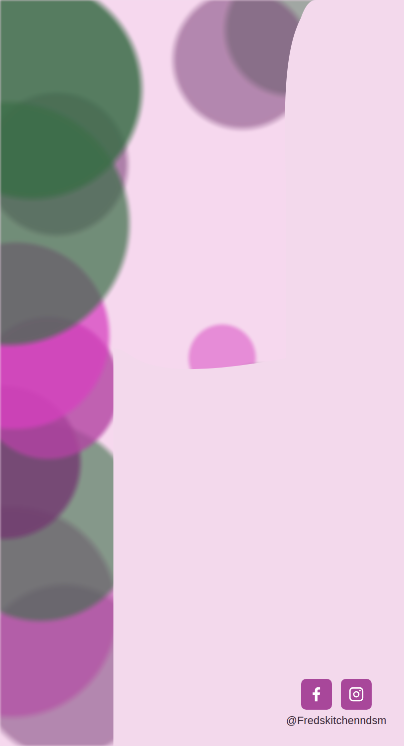@Fredskitchenndsm